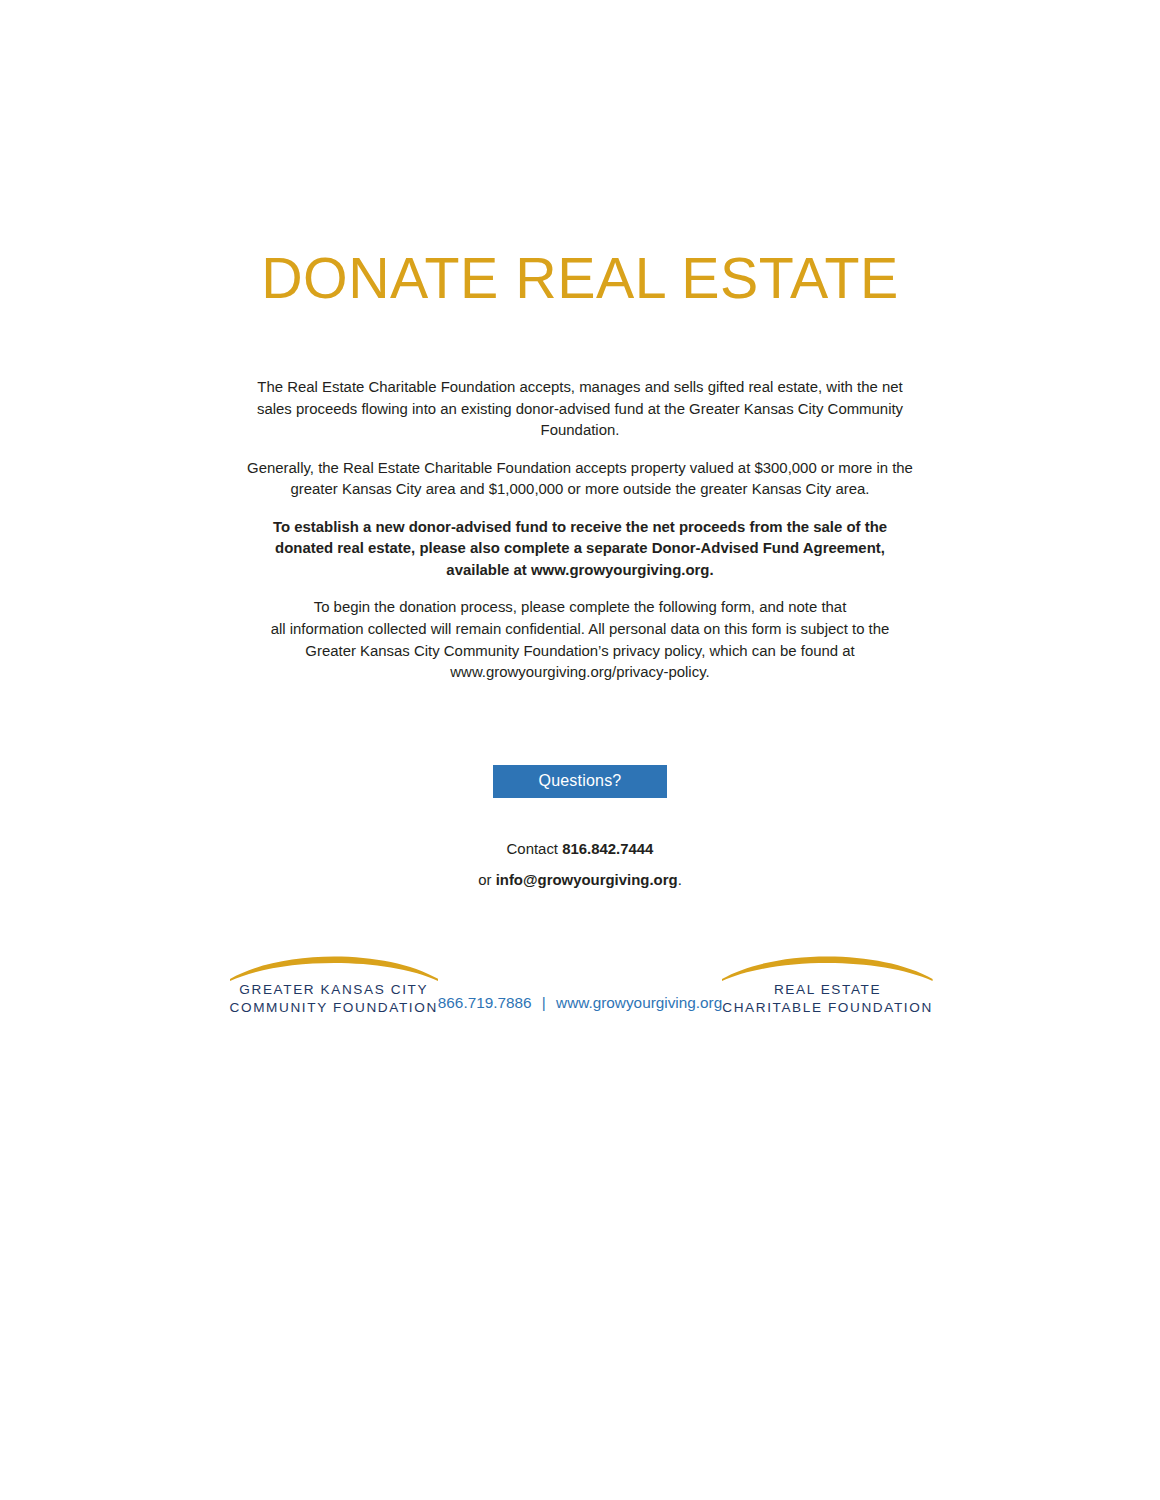DONATE REAL ESTATE
The Real Estate Charitable Foundation accepts, manages and sells gifted real estate, with the net sales proceeds flowing into an existing donor-advised fund at the Greater Kansas City Community Foundation.
Generally, the Real Estate Charitable Foundation accepts property valued at $300,000 or more in the greater Kansas City area and $1,000,000 or more outside the greater Kansas City area.
To establish a new donor-advised fund to receive the net proceeds from the sale of the donated real estate, please also complete a separate Donor-Advised Fund Agreement, available at www.growyourgiving.org.
To begin the donation process, please complete the following form, and note that
all information collected will remain confidential. All personal data on this form is subject to the
Greater Kansas City Community Foundation’s privacy policy, which can be found at www.growyourgiving.org/privacy-policy.
Questions?
Contact 816.842.7444
or info@growyourgiving.org.
Greater Kansas City Community Foundation
866.719.7886 | www.growyourgiving.org
Real Estate Charitable Foundation